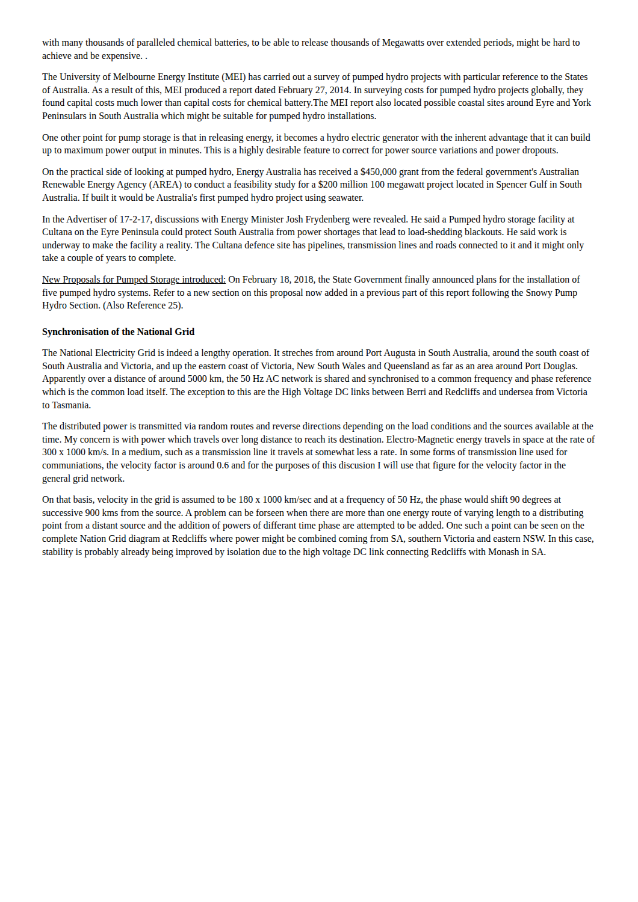with many thousands of paralleled chemical batteries, to be able to release thousands of Megawatts over extended periods, might be hard to achieve and be expensive. .
The University of Melbourne Energy Institute (MEI) has carried out a survey of pumped hydro projects with particular reference to the States of Australia. As a result of this, MEI produced a report dated February 27, 2014. In surveying costs for pumped hydro projects globally, they found capital costs much lower than capital costs for chemical battery.The MEI report also located possible coastal sites around Eyre and York Peninsulars in South Australia which might be suitable for pumped hydro installations.
One other point for pump storage is that in releasing energy, it becomes a hydro electric generator with the inherent advantage that it can build up to maximum power output in minutes. This is a highly desirable feature to correct for power source variations and power dropouts.
On the practical side of looking at pumped hydro, Energy Australia has received a $450,000 grant from the federal government's Australian Renewable Energy Agency (AREA) to conduct a feasibility study for a $200 million 100 megawatt project located in Spencer Gulf in South Australia. If built it would be Australia's first pumped hydro project using seawater.
In the Advertiser of 17-2-17, discussions with Energy Minister Josh Frydenberg were revealed. He said a Pumped hydro storage facility at Cultana on the Eyre Peninsula could protect South Australia from power shortages that lead to load-shedding blackouts. He said work is underway to make the facility a reality. The Cultana defence site has pipelines, transmission lines and roads connected to it and it might only take a couple of years to complete.
New Proposals for Pumped Storage introduced: On February 18, 2018, the State Government finally announced plans for the installation of five pumped hydro systems. Refer to a new section on this proposal now added in a previous part of this report following the Snowy Pump Hydro Section. (Also Reference 25).
Synchronisation of the National Grid
The National Electricity Grid is indeed a lengthy operation. It streches from around Port Augusta in South Australia, around the south coast of South Australia and Victoria, and up the eastern coast of Victoria, New South Wales and Queensland as far as an area around Port Douglas. Apparently over a distance of around 5000 km, the 50 Hz AC network is shared and synchronised to a common frequency and phase reference which is the common load itself. The exception to this are the High Voltage DC links between Berri and Redcliffs and undersea from Victoria to Tasmania.
The distributed power is transmitted via random routes and reverse directions depending on the load conditions and the sources available at the time. My concern is with power which travels over long distance to reach its destination. Electro-Magnetic energy travels in space at the rate of 300 x 1000 km/s. In a medium, such as a transmission line it travels at somewhat less a rate. In some forms of transmission line used for communiations, the velocity factor is around 0.6 and for the purposes of this discusion I will use that figure for the velocity factor in the general grid network.
On that basis, velocity in the grid is assumed to be 180 x 1000 km/sec and at a frequency of 50 Hz, the phase would shift 90 degrees at successive 900 kms from the source. A problem can be forseen when there are more than one energy route of varying length to a distributing point from a distant source and the addition of powers of differant time phase are attempted to be added. One such a point can be seen on the complete Nation Grid diagram at Redcliffs where power might be combined coming from SA, southern Victoria and eastern NSW. In this case, stability is probably already being improved by isolation due to the high voltage DC link connecting Redcliffs with Monash in SA.